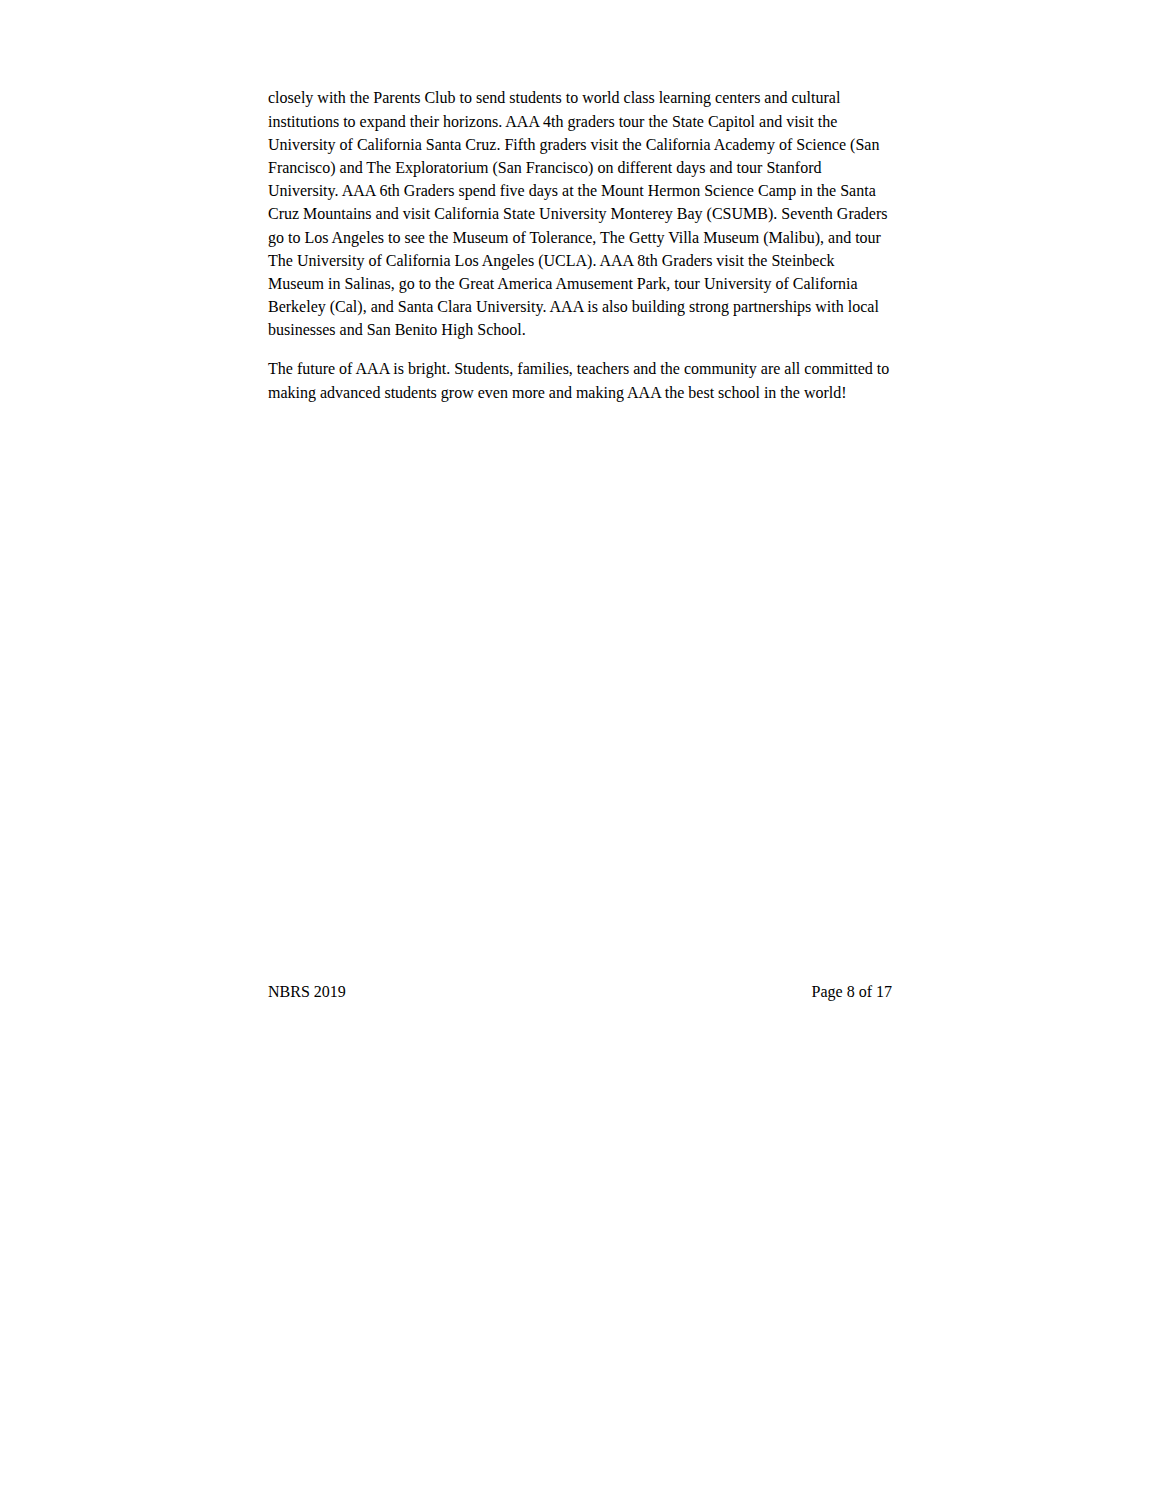closely with the Parents Club to send students to world class learning centers and cultural institutions to expand their horizons. AAA 4th graders tour the State Capitol and visit the University of California Santa Cruz. Fifth graders visit the California Academy of Science (San Francisco) and The Exploratorium (San Francisco) on different days and tour Stanford University. AAA 6th Graders spend five days at the Mount Hermon Science Camp in the Santa Cruz Mountains and visit California State University Monterey Bay (CSUMB). Seventh Graders go to Los Angeles to see the Museum of Tolerance, The Getty Villa Museum (Malibu), and tour The University of California Los Angeles (UCLA). AAA 8th Graders visit the Steinbeck Museum in Salinas, go to the Great America Amusement Park, tour University of California Berkeley (Cal), and Santa Clara University. AAA is also building strong partnerships with local businesses and San Benito High School.
The future of AAA is bright. Students, families, teachers and the community are all committed to making advanced students grow even more and making AAA the best school in the world!
NBRS 2019 Page 8 of 17